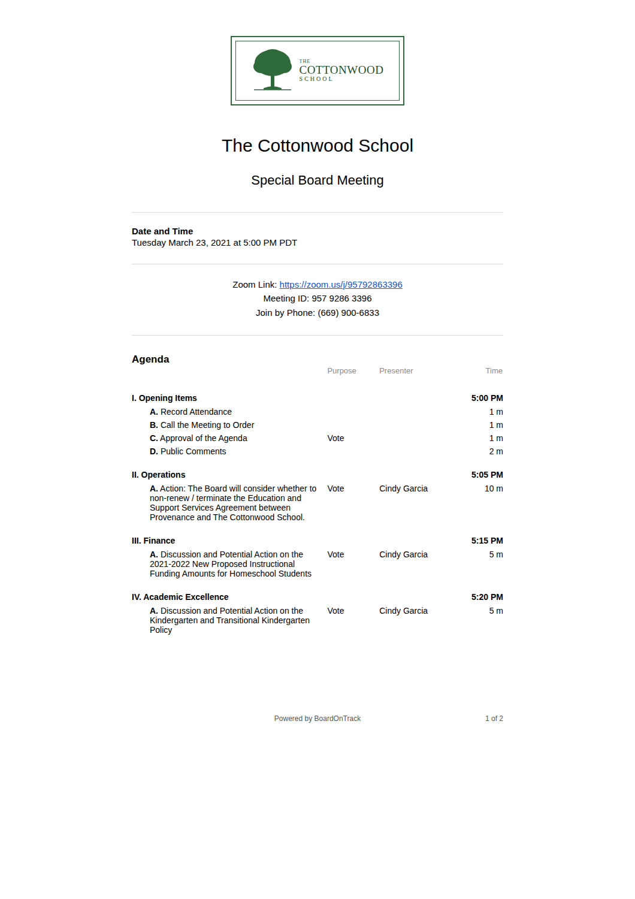THE
COTTONWOOD
SCHOOL
The Cottonwood School
Special Board Meeting
Date and Time Tuesday March 23, 2021 at 5:00 PM PDT
Zoom Link: https://zoom.us/j/95792863396
Meeting ID: 957 9286 3396
Join by Phone: (669) 900-6833
Agenda
| | Purpose | Presenter | Time |
| --- | --- | --- | --- |
| I. Opening Items | | | 5:00 PM |
| A. Record Attendance | | | 1 m |
| B. Call the Meeting to Order | | | 1 m |
| C. Approval of the Agenda | Vote | | 1 m |
| D. Public Comments | | | 2 m |
| II. Operations | | | 5:05 PM |
| A. Action: The Board will consider whether to non-renew / terminate the Education and Support Services Agreement between Provenance and The Cottonwood School. | Vote | Cindy Garcia | 10 m |
| III. Finance | | | 5:15 PM |
| A. Discussion and Potential Action on the 2021-2022 New Proposed Instructional Funding Amounts for Homeschool Students | Vote | Cindy Garcia | 5 m |
| IV. Academic Excellence | | | 5:20 PM |
| A. Discussion and Potential Action on the Kindergarten and Transitional Kindergarten Policy | Vote | Cindy Garcia | 5 m |
Powered by BoardOnTrack
1 of 2